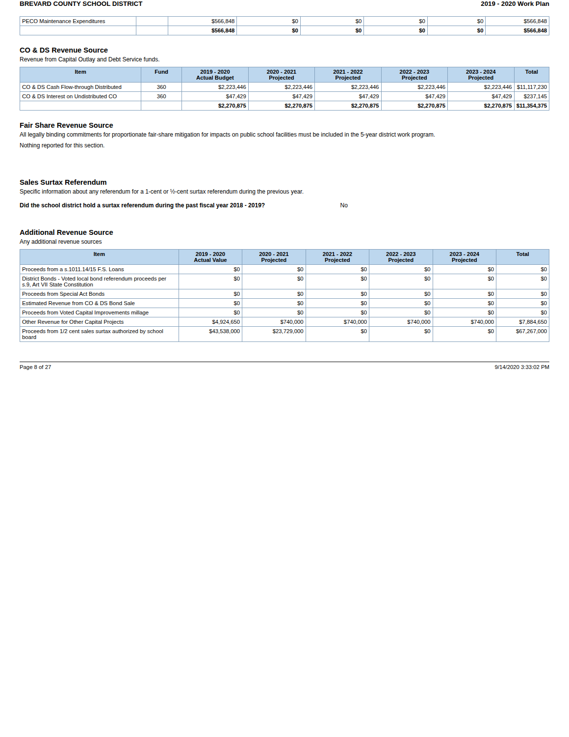BREVARD COUNTY SCHOOL DISTRICT 2019 - 2020 Work Plan
| PECO Maintenance Expenditures | | $566,848 | $0 | $0 | $0 | $0 | $566,848 |
| | | $566,848 | $0 | $0 | $0 | $0 | $566,848 |
CO & DS Revenue Source
Revenue from Capital Outlay and Debt Service funds.
| Item | Fund | 2019 - 2020 Actual Budget | 2020 - 2021 Projected | 2021 - 2022 Projected | 2022 - 2023 Projected | 2023 - 2024 Projected | Total |
| --- | --- | --- | --- | --- | --- | --- | --- |
| CO & DS Cash Flow-through Distributed | 360 | $2,223,446 | $2,223,446 | $2,223,446 | $2,223,446 | $2,223,446 | $11,117,230 |
| CO & DS Interest on Undistributed CO | 360 | $47,429 | $47,429 | $47,429 | $47,429 | $47,429 | $237,145 |
| | | $2,270,875 | $2,270,875 | $2,270,875 | $2,270,875 | $2,270,875 | $11,354,375 |
Fair Share Revenue Source
All legally binding commitments for proportionate fair-share mitigation for impacts on public school facilities must be included in the 5-year district work program.
Nothing reported for this section.
Sales Surtax Referendum
Specific information about any referendum for a 1-cent or ½-cent surtax referendum during the previous year.
Did the school district hold a surtax referendum during the past fiscal year 2018 - 2019? No
Additional Revenue Source
Any additional revenue sources
| Item | 2019 - 2020 Actual Value | 2020 - 2021 Projected | 2021 - 2022 Projected | 2022 - 2023 Projected | 2023 - 2024 Projected | Total |
| --- | --- | --- | --- | --- | --- | --- |
| Proceeds from a s.1011.14/15 F.S. Loans | $0 | $0 | $0 | $0 | $0 | $0 |
| District Bonds - Voted local bond referendum proceeds per s.9, Art VII State Constitution | $0 | $0 | $0 | $0 | $0 | $0 |
| Proceeds from Special Act Bonds | $0 | $0 | $0 | $0 | $0 | $0 |
| Estimated Revenue from CO & DS Bond Sale | $0 | $0 | $0 | $0 | $0 | $0 |
| Proceeds from Voted Capital Improvements millage | $0 | $0 | $0 | $0 | $0 | $0 |
| Other Revenue for Other Capital Projects | $4,924,650 | $740,000 | $740,000 | $740,000 | $740,000 | $7,884,650 |
| Proceeds from 1/2 cent sales surtax authorized by school board | $43,538,000 | $23,729,000 | $0 | $0 | $0 | $67,267,000 |
Page 8 of 27 9/14/2020 3:33:02 PM